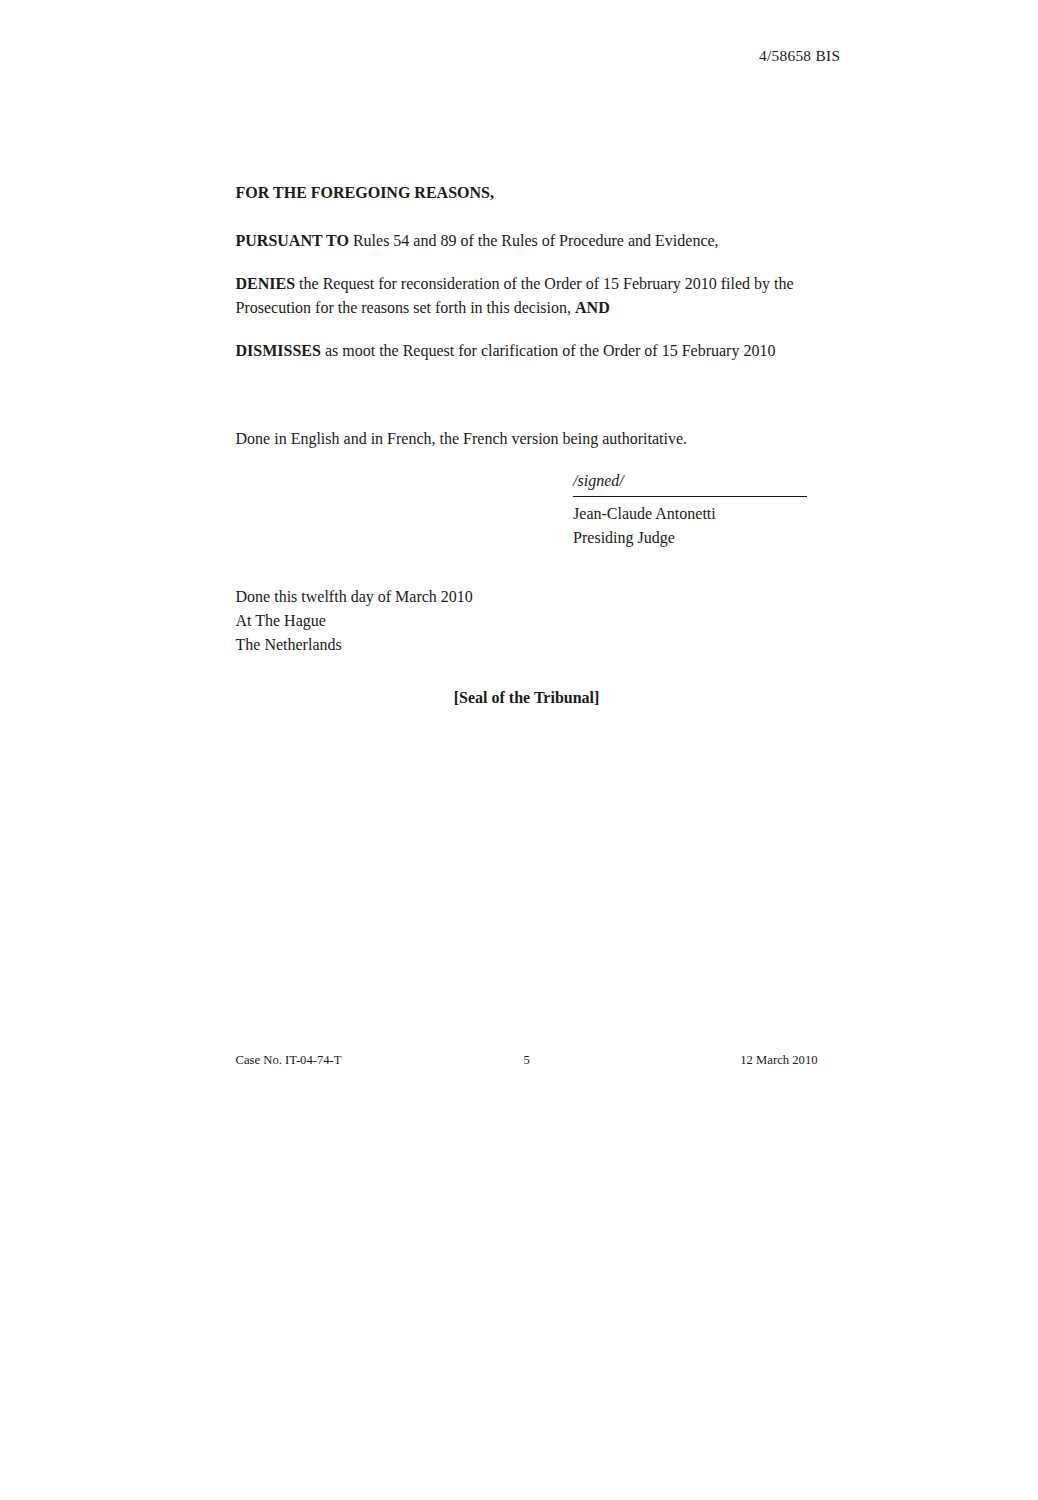4/58658 BIS
FOR THE FOREGOING REASONS,
PURSUANT TO Rules 54 and 89 of the Rules of Procedure and Evidence,
DENIES the Request for reconsideration of the Order of 15 February 2010 filed by the Prosecution for the reasons set forth in this decision, AND
DISMISSES as moot the Request for clarification of the Order of 15 February 2010
Done in English and in French, the French version being authoritative.
/signed/
Jean-Claude Antonetti
Presiding Judge
Done this twelfth day of March 2010
At The Hague
The Netherlands
[Seal of the Tribunal]
Case No. IT-04-74-T 5 12 March 2010